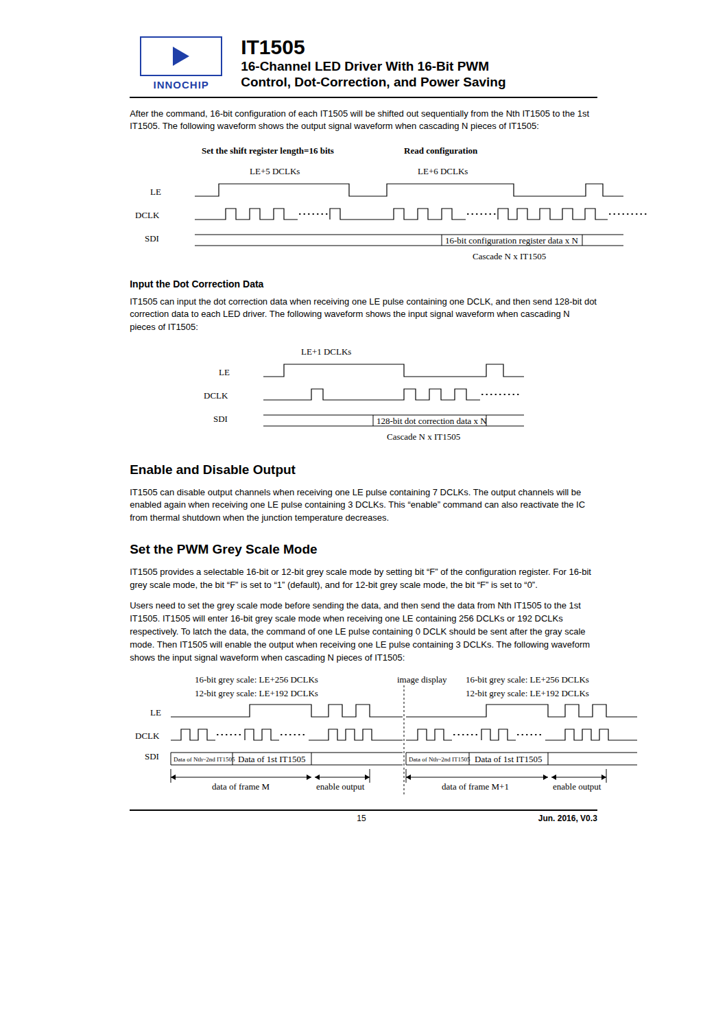INNOCHIP
IT1505
16-Channel LED Driver With 16-Bit PWM
Control, Dot-Correction, and Power Saving
After the command, 16-bit configuration of each IT1505 will be shifted out sequentially from the Nth IT1505 to the 1st IT1505. The following waveform shows the output signal waveform when cascading N pieces of IT1505:
Set the shift register length=16 bits Read configuration LE+5 DCLKs LE+6 DCLKs LE DCLK SDI 16-bit configuration register data x N Cascade N x IT1505
Input the Dot Correction Data
IT1505 can input the dot correction data when receiving one LE pulse containing one DCLK, and then send 128-bit dot correction data to each LED driver. The following waveform shows the input signal waveform when cascading N pieces of IT1505:
LE+1 DCLKs LE DCLK SDI 128-bit dot correction data x N Cascade N x IT1505
Enable and Disable Output
IT1505 can disable output channels when receiving one LE pulse containing 7 DCLKs. The output channels will be enabled again when receiving one LE pulse containing 3 DCLKs. This “enable” command can also reactivate the IC from thermal shutdown when the junction temperature decreases.
Set the PWM Grey Scale Mode
IT1505 provides a selectable 16-bit or 12-bit grey scale mode by setting bit “F” of the configuration register. For 16-bit grey scale mode, the bit “F” is set to “1” (default), and for 12-bit grey scale mode, the bit “F” is set to “0”.
Users need to set the grey scale mode before sending the data, and then send the data from Nth IT1505 to the 1st IT1505. IT1505 will enter 16-bit grey scale mode when receiving one LE containing 256 DCLKs or 192 DCLKs respectively. To latch the data, the command of one LE pulse containing 0 DCLK should be sent after the gray scale mode. Then IT1505 will enable the output when receiving one LE pulse containing 3 DCLKs. The following waveform shows the input signal waveform when cascading N pieces of IT1505:
16-bit grey scale: LE+256 DCLKs 12-bit grey scale: LE+192 DCLKs image display 16-bit grey scale: LE+256 DCLKs 12-bit grey scale: LE+192 DCLKs LE DCLK SDI Data of Nth~2nd IT1505 Data of 1st IT1505 Data of Nth~2nd IT1505 Data of 1st IT1505 data of frame M enable output data of frame M+1 enable output
15 Jun. 2016, V0.3